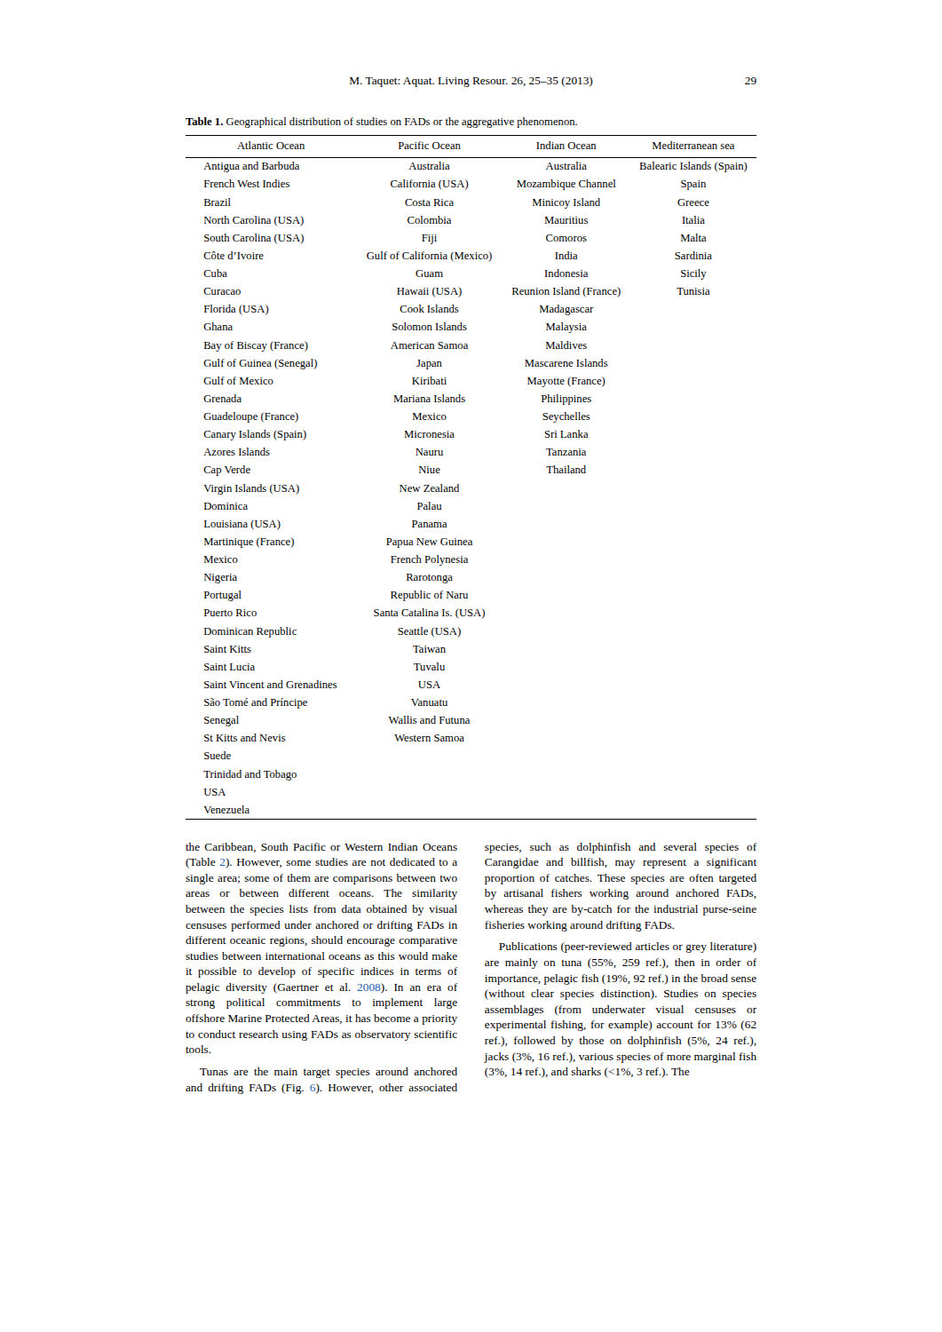M. Taquet: Aquat. Living Resour. 26, 25–35 (2013) 29
Table 1. Geographical distribution of studies on FADs or the aggregative phenomenon.
| Atlantic Ocean | Pacific Ocean | Indian Ocean | Mediterranean sea |
| --- | --- | --- | --- |
| Antigua and Barbuda | Australia | Australia | Balearic Islands (Spain) |
| French West Indies | California (USA) | Mozambique Channel | Spain |
| Brazil | Costa Rica | Minicoy Island | Greece |
| North Carolina (USA) | Colombia | Mauritius | Italia |
| South Carolina (USA) | Fiji | Comoros | Malta |
| Côte d’Ivoire | Gulf of California (Mexico) | India | Sardinia |
| Cuba | Guam | Indonesia | Sicily |
| Curacao | Hawaii (USA) | Reunion Island (France) | Tunisia |
| Florida (USA) | Cook Islands | Madagascar | |
| Ghana | Solomon Islands | Malaysia | |
| Bay of Biscay (France) | American Samoa | Maldives | |
| Gulf of Guinea (Senegal) | Japan | Mascarene Islands | |
| Gulf of Mexico | Kiribati | Mayotte (France) | |
| Grenada | Mariana Islands | Philippines | |
| Guadeloupe (France) | Mexico | Seychelles | |
| Canary Islands (Spain) | Micronesia | Sri Lanka | |
| Azores Islands | Nauru | Tanzania | |
| Cap Verde | Niue | Thailand | |
| Virgin Islands (USA) | New Zealand | | |
| Dominica | Palau | | |
| Louisiana (USA) | Panama | | |
| Martinique (France) | Papua New Guinea | | |
| Mexico | French Polynesia | | |
| Nigeria | Rarotonga | | |
| Portugal | Republic of Naru | | |
| Puerto Rico | Santa Catalina Is. (USA) | | |
| Dominican Republic | Seattle (USA) | | |
| Saint Kitts | Taiwan | | |
| Saint Lucia | Tuvalu | | |
| Saint Vincent and Grenadines | USA | | |
| São Tomé and Príncipe | Vanuatu | | |
| Senegal | Wallis and Futuna | | |
| St Kitts and Nevis | Western Samoa | | |
| Suede | | | |
| Trinidad and Tobago | | | |
| USA | | | |
| Venezuela | | | |
the Caribbean, South Pacific or Western Indian Oceans (Table 2). However, some studies are not dedicated to a single area; some of them are comparisons between two areas or between different oceans. The similarity between the species lists from data obtained by visual censuses performed under anchored or drifting FADs in different oceanic regions, should encourage comparative studies between international oceans as this would make it possible to develop of specific indices in terms of pelagic diversity (Gaertner et al. 2008). In an era of strong political commitments to implement large offshore Marine Protected Areas, it has become a priority to conduct research using FADs as observatory scientific tools.
Tunas are the main target species around anchored and drifting FADs (Fig. 6). However, other associated species, such as dolphinfish and several species of Carangidae and billfish, may represent a significant proportion of catches. These species are often targeted by artisanal fishers working around anchored FADs, whereas they are by-catch for the industrial purse-seine fisheries working around drifting FADs.
Publications (peer-reviewed articles or grey literature) are mainly on tuna (55%, 259 ref.), then in order of importance, pelagic fish (19%, 92 ref.) in the broad sense (without clear species distinction). Studies on species assemblages (from underwater visual censuses or experimental fishing, for example) account for 13% (62 ref.), followed by those on dolphinfish (5%, 24 ref.), jacks (3%, 16 ref.), various species of more marginal fish (3%, 14 ref.), and sharks (<1%, 3 ref.). The